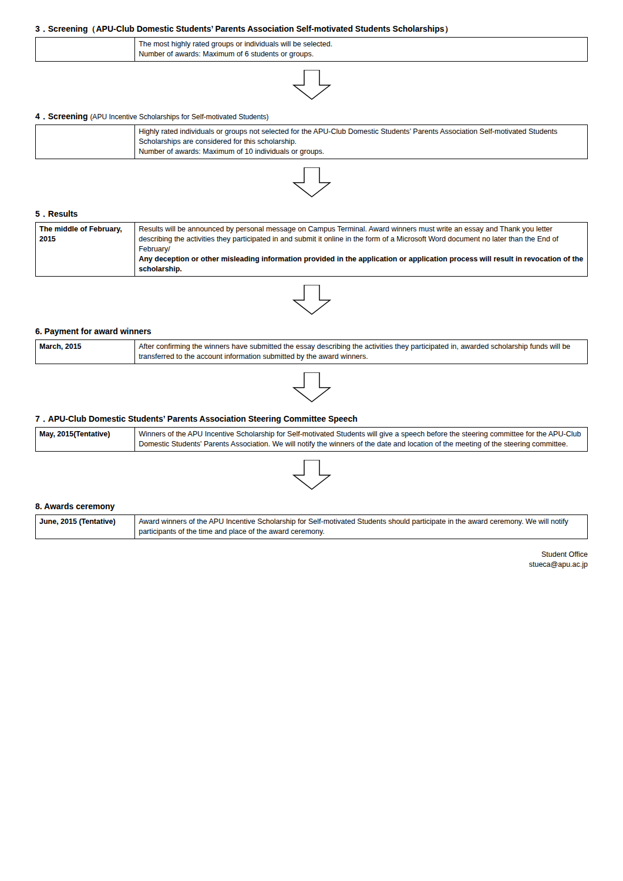3．Screening（APU-Club Domestic Students’ Parents Association Self-motivated Students Scholarships）
| | The most highly rated groups or individuals will be selected. Number of awards: Maximum of 6 students or groups. |
4．Screening (APU Incentive Scholarships for Self-motivated Students)
| | Highly rated individuals or groups not selected for the APU-Club Domestic Students’ Parents Association Self-motivated Students Scholarships are considered for this scholarship. Number of awards: Maximum of 10 individuals or groups. |
5．Results
| The middle of February, 2015 | Results will be announced by personal message on Campus Terminal. Award winners must write an essay and Thank you letter describing the activities they participated in and submit it online in the form of a Microsoft Word document no later than the End of February/ Any deception or other misleading information provided in the application or application process will result in revocation of the scholarship. |
6. Payment for award winners
| March, 2015 | After confirming the winners have submitted the essay describing the activities they participated in, awarded scholarship funds will be transferred to the account information submitted by the award winners. |
7．APU-Club Domestic Students’ Parents Association Steering Committee Speech
| May, 2015(Tentative) | Winners of the APU Incentive Scholarship for Self-motivated Students will give a speech before the steering committee for the APU-Club Domestic Students' Parents Association. We will notify the winners of the date and location of the meeting of the steering committee. |
8. Awards ceremony
| June, 2015 (Tentative) | Award winners of the APU Incentive Scholarship for Self-motivated Students should participate in the award ceremony. We will notify participants of the time and place of the award ceremony. |
Student Office
stueca@apu.ac.jp